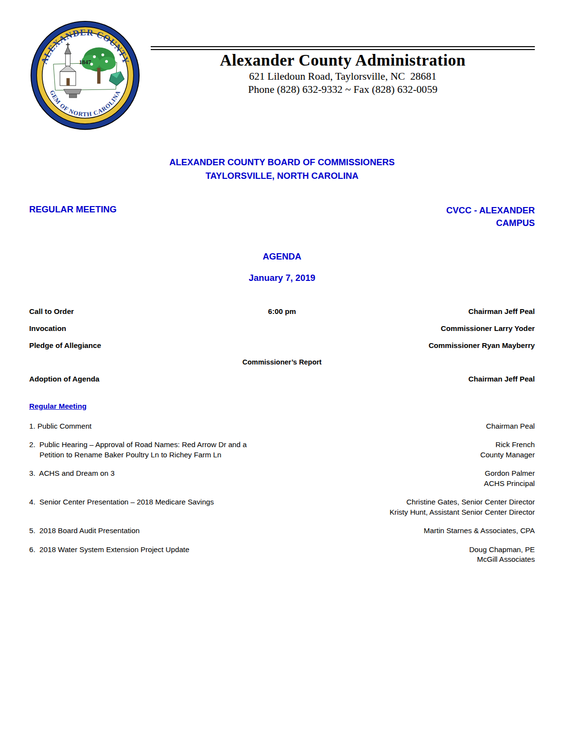Alexander County Seal 1847 ALEXANDER COUNTY GEM OF NORTH CAROLINA
Alexander County Administration
621 Liledoun Road, Taylorsville, NC 28681
Phone (828) 632-9332 ~ Fax (828) 632-0059
ALEXANDER COUNTY BOARD OF COMMISSIONERS
TAYLORSVILLE, NORTH CAROLINA
REGULAR MEETING
CVCC - ALEXANDER
CAMPUS
AGENDA
January 7, 2019
| Call to Order | 6:00 pm | Chairman Jeff Peal |
| Invocation | | Commissioner Larry Yoder |
| Pledge of Allegiance | | Commissioner Ryan Mayberry |
| Commissioner’s Report |
| Adoption of Agenda | | Chairman Jeff Peal |
Regular Meeting
| 1. Public Comment | Chairman Peal |
| 2. Public Hearing – Approval of Road Names: Red Arrow Dr and a Petition to Rename Baker Poultry Ln to Richey Farm Ln | Rick French County Manager |
| 3. ACHS and Dream on 3 | Gordon Palmer ACHS Principal |
| 4. Senior Center Presentation – 2018 Medicare Savings | Christine Gates, Senior Center Director Kristy Hunt, Assistant Senior Center Director |
| 5. 2018 Board Audit Presentation | Martin Starnes & Associates, CPA |
| 6. 2018 Water System Extension Project Update | Doug Chapman, PE McGill Associates |